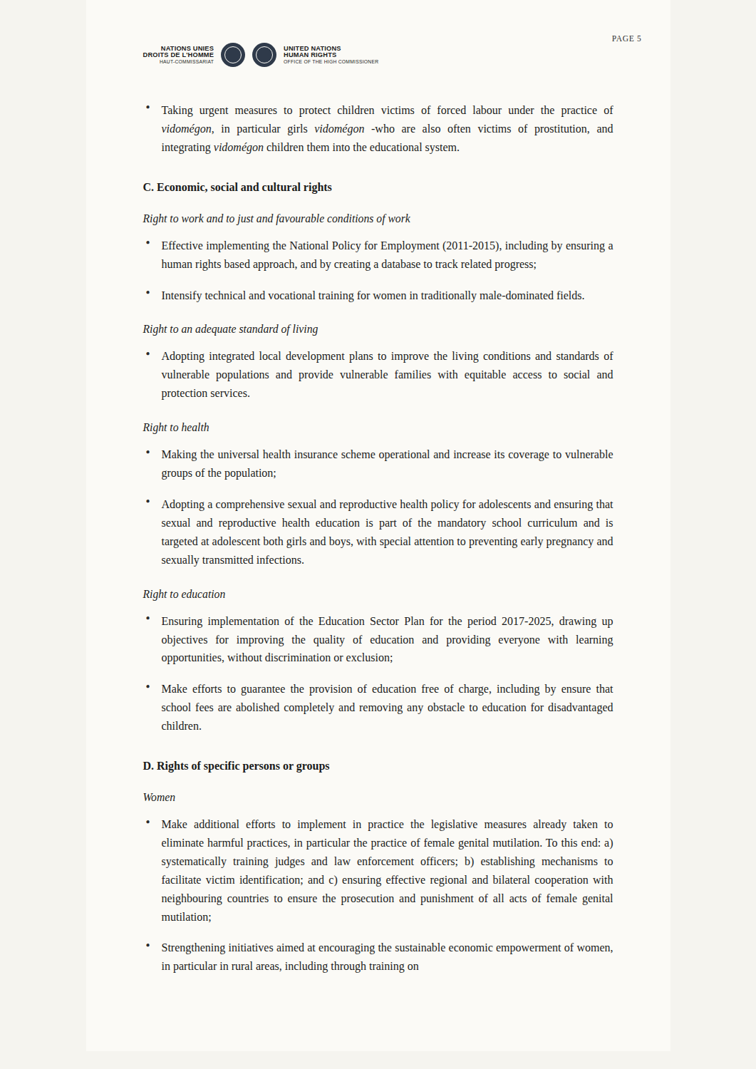PAGE 5
NATIONS UNIES
DROITS DE L'HOMME HAUT-COMMISSARIAT
UNITED NATIONS
HUMAN RIGHTS OFFICE OF THE HIGH COMMISSIONER
Taking urgent measures to protect children victims of forced labour under the practice of vidomégon, in particular girls vidomégon -who are also often victims of prostitution, and integrating vidomégon children them into the educational system.
C. Economic, social and cultural rights
Right to work and to just and favourable conditions of work
Effective implementing the National Policy for Employment (2011-2015), including by ensuring a human rights based approach, and by creating a database to track related progress;
Intensify technical and vocational training for women in traditionally male-dominated fields.
Right to an adequate standard of living
Adopting integrated local development plans to improve the living conditions and standards of vulnerable populations and provide vulnerable families with equitable access to social and protection services.
Right to health
Making the universal health insurance scheme operational and increase its coverage to vulnerable groups of the population;
Adopting a comprehensive sexual and reproductive health policy for adolescents and ensuring that sexual and reproductive health education is part of the mandatory school curriculum and is targeted at adolescent both girls and boys, with special attention to preventing early pregnancy and sexually transmitted infections.
Right to education
Ensuring implementation of the Education Sector Plan for the period 2017-2025, drawing up objectives for improving the quality of education and providing everyone with learning opportunities, without discrimination or exclusion;
Make efforts to guarantee the provision of education free of charge, including by ensure that school fees are abolished completely and removing any obstacle to education for disadvantaged children.
D. Rights of specific persons or groups
Women
Make additional efforts to implement in practice the legislative measures already taken to eliminate harmful practices, in particular the practice of female genital mutilation. To this end: a) systematically training judges and law enforcement officers; b) establishing mechanisms to facilitate victim identification; and c) ensuring effective regional and bilateral cooperation with neighbouring countries to ensure the prosecution and punishment of all acts of female genital mutilation;
Strengthening initiatives aimed at encouraging the sustainable economic empowerment of women, in particular in rural areas, including through training on